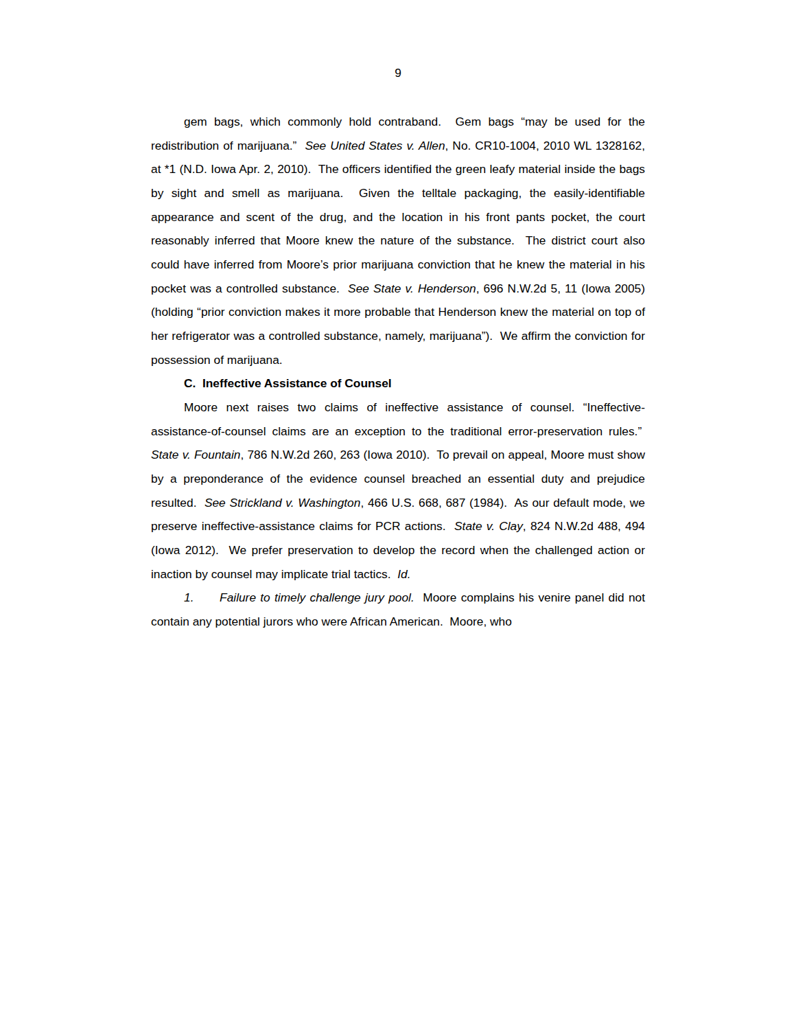9
gem bags, which commonly hold contraband. Gem bags “may be used for the redistribution of marijuana.” See United States v. Allen, No. CR10-1004, 2010 WL 1328162, at *1 (N.D. Iowa Apr. 2, 2010). The officers identified the green leafy material inside the bags by sight and smell as marijuana. Given the telltale packaging, the easily-identifiable appearance and scent of the drug, and the location in his front pants pocket, the court reasonably inferred that Moore knew the nature of the substance. The district court also could have inferred from Moore’s prior marijuana conviction that he knew the material in his pocket was a controlled substance. See State v. Henderson, 696 N.W.2d 5, 11 (Iowa 2005) (holding “prior conviction makes it more probable that Henderson knew the material on top of her refrigerator was a controlled substance, namely, marijuana”). We affirm the conviction for possession of marijuana.
C. Ineffective Assistance of Counsel
Moore next raises two claims of ineffective assistance of counsel. “Ineffective-assistance-of-counsel claims are an exception to the traditional error-preservation rules.” State v. Fountain, 786 N.W.2d 260, 263 (Iowa 2010). To prevail on appeal, Moore must show by a preponderance of the evidence counsel breached an essential duty and prejudice resulted. See Strickland v. Washington, 466 U.S. 668, 687 (1984). As our default mode, we preserve ineffective-assistance claims for PCR actions. State v. Clay, 824 N.W.2d 488, 494 (Iowa 2012). We prefer preservation to develop the record when the challenged action or inaction by counsel may implicate trial tactics. Id.
1. Failure to timely challenge jury pool. Moore complains his venire panel did not contain any potential jurors who were African American. Moore, who